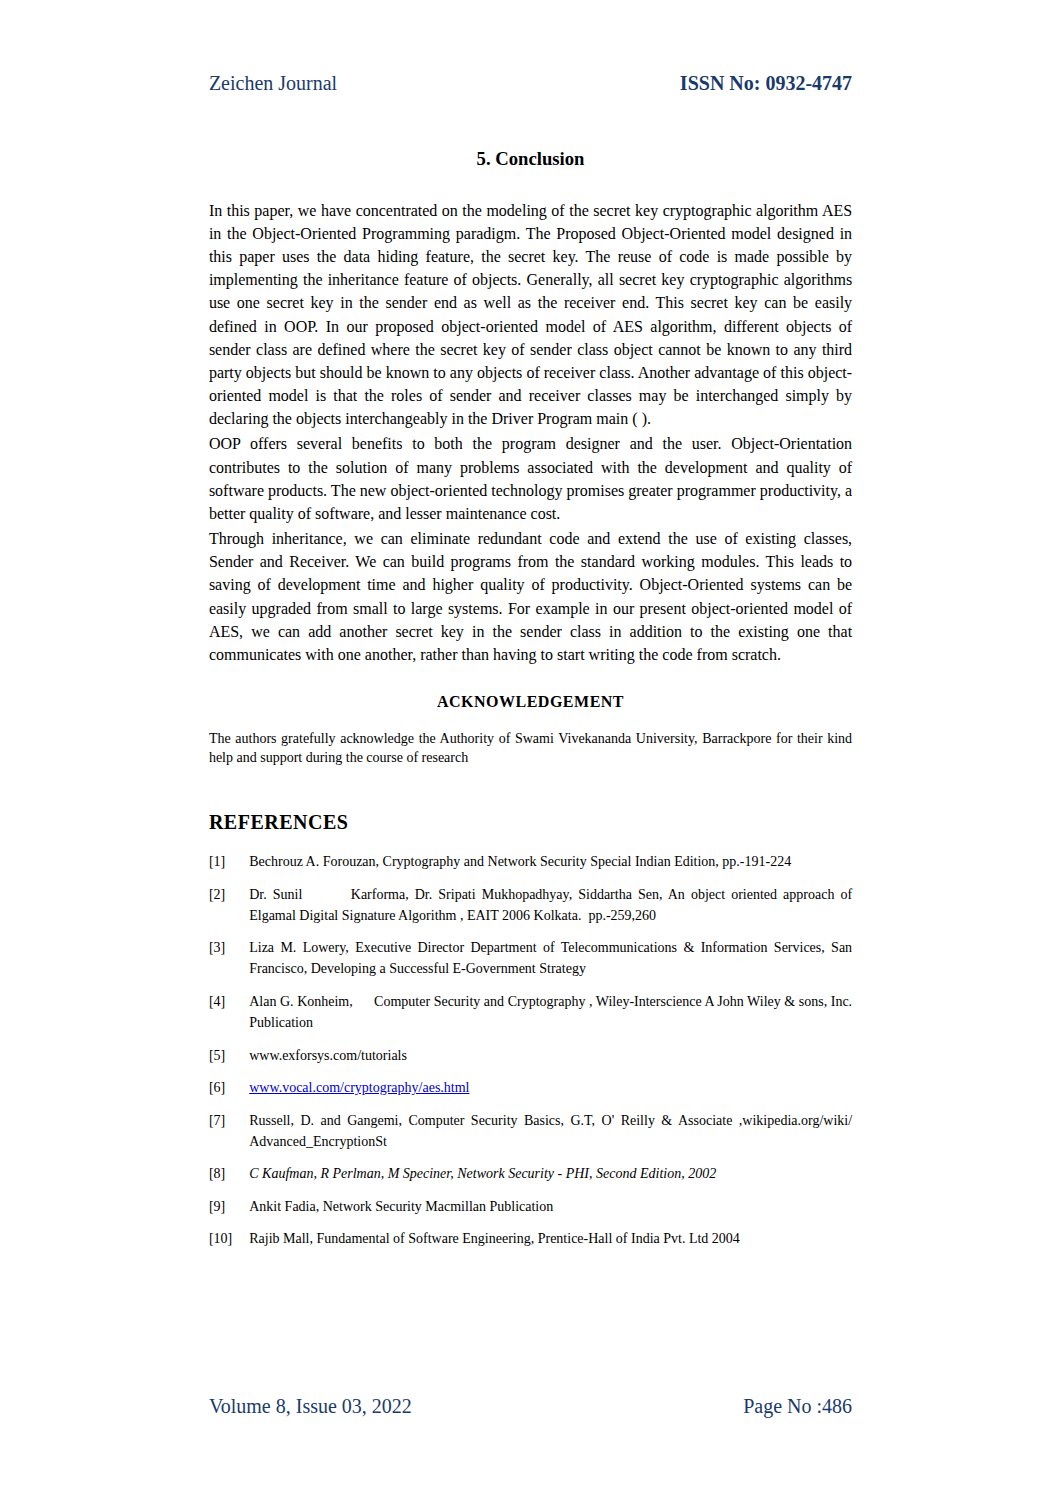Zeichen Journal ISSN No: 0932-4747
5. Conclusion
In this paper, we have concentrated on the modeling of the secret key cryptographic algorithm AES in the Object-Oriented Programming paradigm. The Proposed Object-Oriented model designed in this paper uses the data hiding feature, the secret key. The reuse of code is made possible by implementing the inheritance feature of objects. Generally, all secret key cryptographic algorithms use one secret key in the sender end as well as the receiver end. This secret key can be easily defined in OOP. In our proposed object-oriented model of AES algorithm, different objects of sender class are defined where the secret key of sender class object cannot be known to any third party objects but should be known to any objects of receiver class. Another advantage of this object-oriented model is that the roles of sender and receiver classes may be interchanged simply by declaring the objects interchangeably in the Driver Program main ( ).
OOP offers several benefits to both the program designer and the user. Object-Orientation contributes to the solution of many problems associated with the development and quality of software products. The new object-oriented technology promises greater programmer productivity, a better quality of software, and lesser maintenance cost.
Through inheritance, we can eliminate redundant code and extend the use of existing classes, Sender and Receiver. We can build programs from the standard working modules. This leads to saving of development time and higher quality of productivity. Object-Oriented systems can be easily upgraded from small to large systems. For example in our present object-oriented model of AES, we can add another secret key in the sender class in addition to the existing one that communicates with one another, rather than having to start writing the code from scratch.
ACKNOWLEDGEMENT
The authors gratefully acknowledge the Authority of Swami Vivekananda University, Barrackpore for their kind help and support during the course of research
REFERENCES
[1] Bechrouz A. Forouzan, Cryptography and Network Security Special Indian Edition, pp.-191-224
[2] Dr. Sunil Karforma, Dr. Sripati Mukhopadhyay, Siddartha Sen, An object oriented approach of Elgamal Digital Signature Algorithm , EAIT 2006 Kolkata. pp.-259,260
[3] Liza M. Lowery, Executive Director Department of Telecommunications & Information Services, San Francisco, Developing a Successful E-Government Strategy
[4] Alan G. Konheim, Computer Security and Cryptography , Wiley-Interscience A John Wiley & sons, Inc. Publication
[5] www.exforsys.com/tutorials
[6] www.vocal.com/cryptography/aes.html
[7] Russell, D. and Gangemi, Computer Security Basics, G.T, O' Reilly & Associate ,wikipedia.org/wiki/ Advanced_EncryptionSt
[8] C Kaufman, R Perlman, M Speciner, Network Security - PHI, Second Edition, 2002
[9] Ankit Fadia, Network Security Macmillan Publication
[10] Rajib Mall, Fundamental of Software Engineering, Prentice-Hall of India Pvt. Ltd 2004
Volume 8, Issue 03, 2022 Page No :486